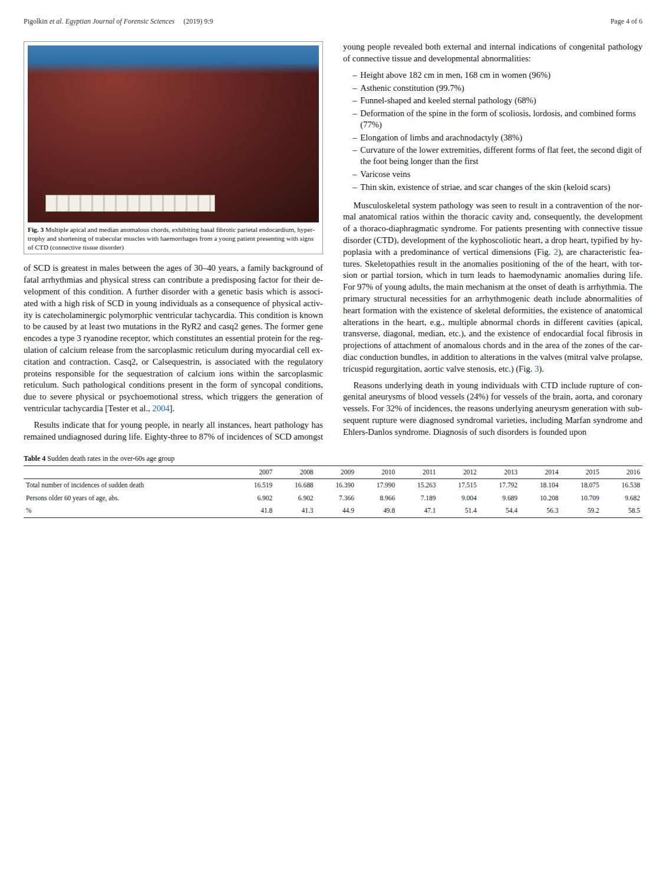Pigolkin et al. Egyptian Journal of Forensic Sciences (2019) 9:9
Page 4 of 6
Fig. 3 Multiple apical and median anomalous chords, exhibiting basal fibrotic parietal endocardium, hypertrophy and shortening of trabecular muscles with haemorrhages from a young patient presenting with signs of CTD (connective tissue disorder)
of SCD is greatest in males between the ages of 30–40 years, a family background of fatal arrhythmias and physical stress can contribute a predisposing factor for their development of this condition. A further disorder with a genetic basis which is associated with a high risk of SCD in young individuals as a consequence of physical activity is catecholaminergic polymorphic ventricular tachycardia. This condition is known to be caused by at least two mutations in the RyR2 and casq2 genes. The former gene encodes a type 3 ryanodine receptor, which constitutes an essential protein for the regulation of calcium release from the sarcoplasmic reticulum during myocardial cell excitation and contraction. Casq2, or Calsequestrin, is associated with the regulatory proteins responsible for the sequestration of calcium ions within the sarcoplasmic reticulum. Such pathological conditions present in the form of syncopal conditions, due to severe physical or psychoemotional stress, which triggers the generation of ventricular tachycardia [Tester et al., 2004].
Results indicate that for young people, in nearly all instances, heart pathology has remained undiagnosed during life. Eighty-three to 87% of incidences of SCD amongst young people revealed both external and internal indications of congenital pathology of connective tissue and developmental abnormalities:
Height above 182 cm in men, 168 cm in women (96%)
Asthenic constitution (99.7%)
Funnel-shaped and keeled sternal pathology (68%)
Deformation of the spine in the form of scoliosis, lordosis, and combined forms (77%)
Elongation of limbs and arachnodactyly (38%)
Curvature of the lower extremities, different forms of flat feet, the second digit of the foot being longer than the first
Varicose veins
Thin skin, existence of striae, and scar changes of the skin (keloid scars)
Musculoskeletal system pathology was seen to result in a contravention of the normal anatomical ratios within the thoracic cavity and, consequently, the development of a thoraco-diaphragmatic syndrome. For patients presenting with connective tissue disorder (CTD), development of the kyphoscoliotic heart, a drop heart, typified by hypoplasia with a predominance of vertical dimensions (Fig. 2), are characteristic features. Skeletopathies result in the anomalies positioning of the of the heart, with torsion or partial torsion, which in turn leads to haemodynamic anomalies during life. For 97% of young adults, the main mechanism at the onset of death is arrhythmia. The primary structural necessities for an arrhythmogenic death include abnormalities of heart formation with the existence of skeletal deformities, the existence of anatomical alterations in the heart, e.g., multiple abnormal chords in different cavities (apical, transverse, diagonal, median, etc.), and the existence of endocardial focal fibrosis in projections of attachment of anomalous chords and in the area of the zones of the cardiac conduction bundles, in addition to alterations in the valves (mitral valve prolapse, tricuspid regurgitation, aortic valve stenosis, etc.) (Fig. 3).
Reasons underlying death in young individuals with CTD include rupture of congenital aneurysms of blood vessels (24%) for vessels of the brain, aorta, and coronary vessels. For 32% of incidences, the reasons underlying aneurysm generation with subsequent rupture were diagnosed syndromal varieties, including Marfan syndrome and Ehlers-Danlos syndrome. Diagnosis of such disorders is founded upon
Table 4 Sudden death rates in the over-60s age group
| | 2007 | 2008 | 2009 | 2010 | 2011 | 2012 | 2013 | 2014 | 2015 | 2016 |
| --- | --- | --- | --- | --- | --- | --- | --- | --- | --- | --- |
| Total number of incidences of sudden death | 16.519 | 16.688 | 16.390 | 17.990 | 15.263 | 17.515 | 17.792 | 18.104 | 18.075 | 16.538 |
| Persons older 60 years of age, abs. | 6.902 | 6.902 | 7.366 | 8.966 | 7.189 | 9.004 | 9.689 | 10.208 | 10.709 | 9.682 |
| % | 41.8 | 41.3 | 44.9 | 49.8 | 47.1 | 51.4 | 54.4 | 56.3 | 59.2 | 58.5 |